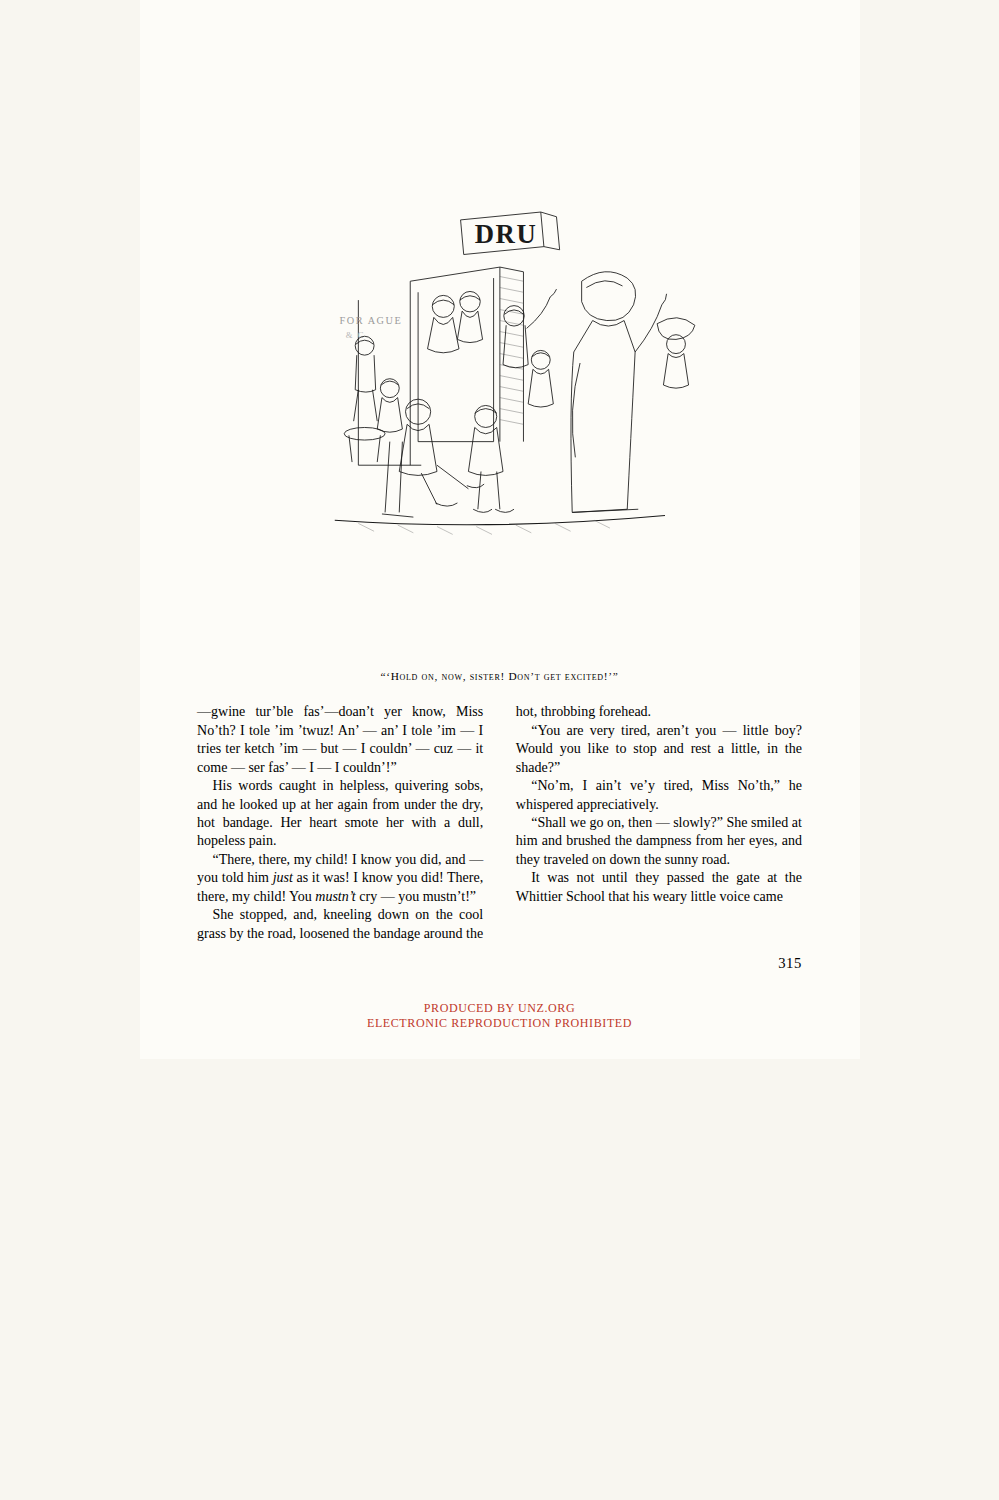DRU FOR AGUE & C
“‘Hold on, now, sister! Don’t get excited!’”
—gwine tur’ble fas’—doan’t yer know, Miss No’th? I tole ’im ’twuz! An’ — an’ I tole ’im — I tries ter ketch ’im — but — I couldn’ — cuz — it come — ser fas’ — I — I couldn’!”
His words caught in helpless, quivering sobs, and he looked up at her again from under the dry, hot bandage. Her heart smote her with a dull, hopeless pain.
“There, there, my child! I know you did, and — you told him just as it was! I know you did! There, there, my child! You mustn’t cry — you mustn’t!”
She stopped, and, kneeling down on the cool grass by the road, loosened the bandage around the hot, throbbing forehead.
“You are very tired, aren’t you — little boy? Would you like to stop and rest a little, in the shade?”
“No’m, I ain’t ve’y tired, Miss No’th,” he whispered appreciatively.
“Shall we go on, then — slowly?” She smiled at him and brushed the dampness from her eyes, and they traveled on down the sunny road.
It was not until they passed the gate at the Whittier School that his weary little voice came
315
PRODUCED BY UNZ.ORG
ELECTRONIC REPRODUCTION PROHIBITED